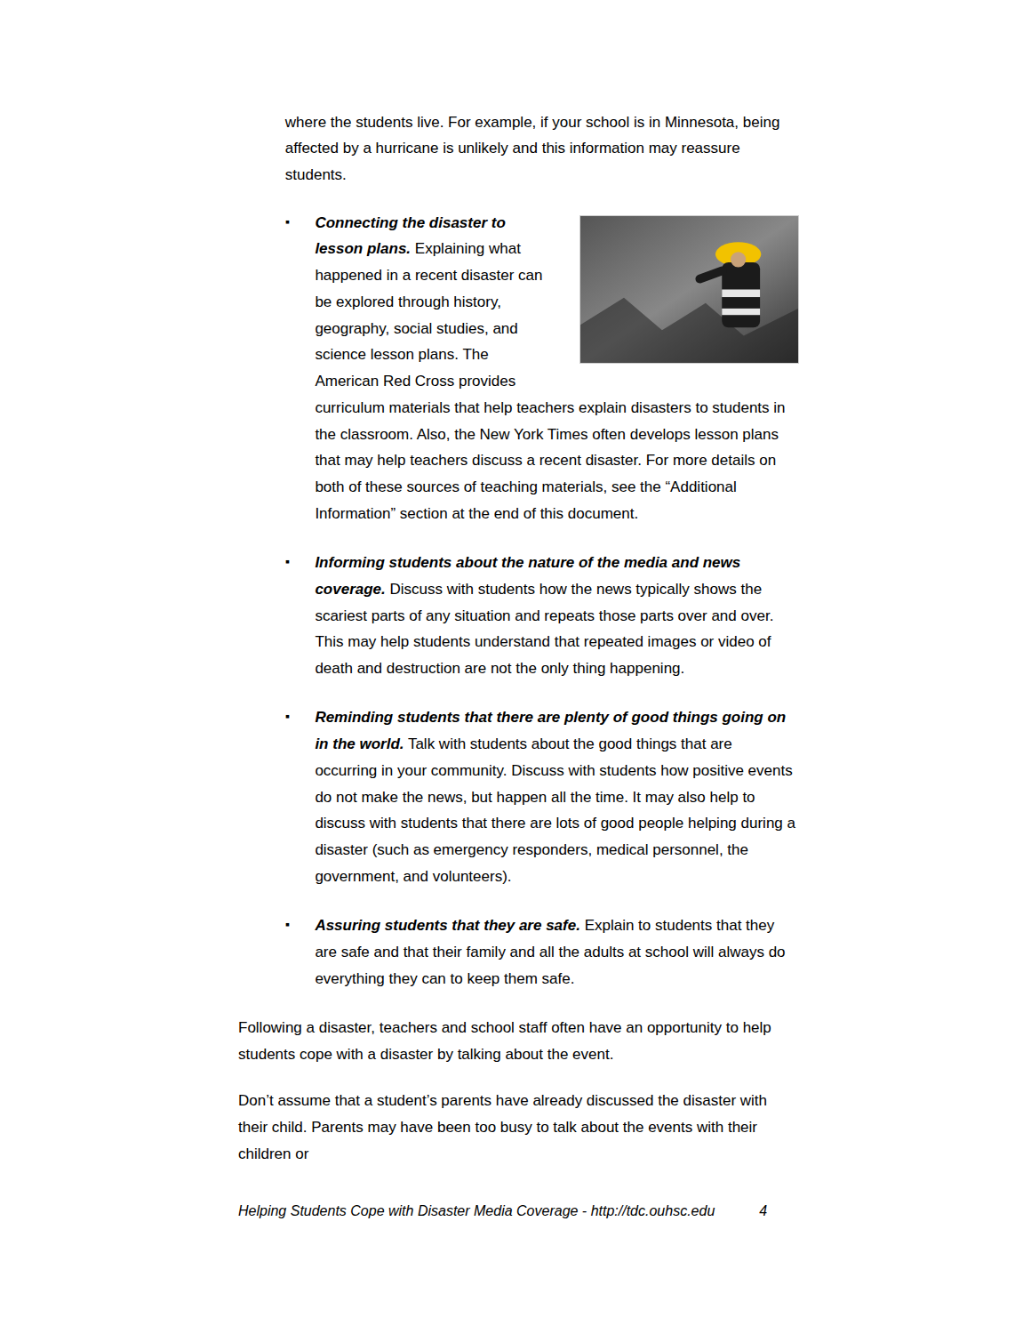where the students live. For example, if your school is in Minnesota, being affected by a hurricane is unlikely and this information may reassure students.
Connecting the disaster to lesson plans. Explaining what happened in a recent disaster can be explored through history, geography, social studies, and science lesson plans. The American Red Cross provides curriculum materials that help teachers explain disasters to students in the classroom. Also, the New York Times often develops lesson plans that may help teachers discuss a recent disaster. For more details on both of these sources of teaching materials, see the “Additional Information” section at the end of this document.
Informing students about the nature of the media and news coverage. Discuss with students how the news typically shows the scariest parts of any situation and repeats those parts over and over. This may help students understand that repeated images or video of death and destruction are not the only thing happening.
Reminding students that there are plenty of good things going on in the world. Talk with students about the good things that are occurring in your community. Discuss with students how positive events do not make the news, but happen all the time. It may also help to discuss with students that there are lots of good people helping during a disaster (such as emergency responders, medical personnel, the government, and volunteers).
Assuring students that they are safe. Explain to students that they are safe and that their family and all the adults at school will always do everything they can to keep them safe.
Following a disaster, teachers and school staff often have an opportunity to help students cope with a disaster by talking about the event.
Don’t assume that a student’s parents have already discussed the disaster with their child. Parents may have been too busy to talk about the events with their children or
Helping Students Cope with Disaster Media Coverage - http://tdc.ouhsc.edu 4